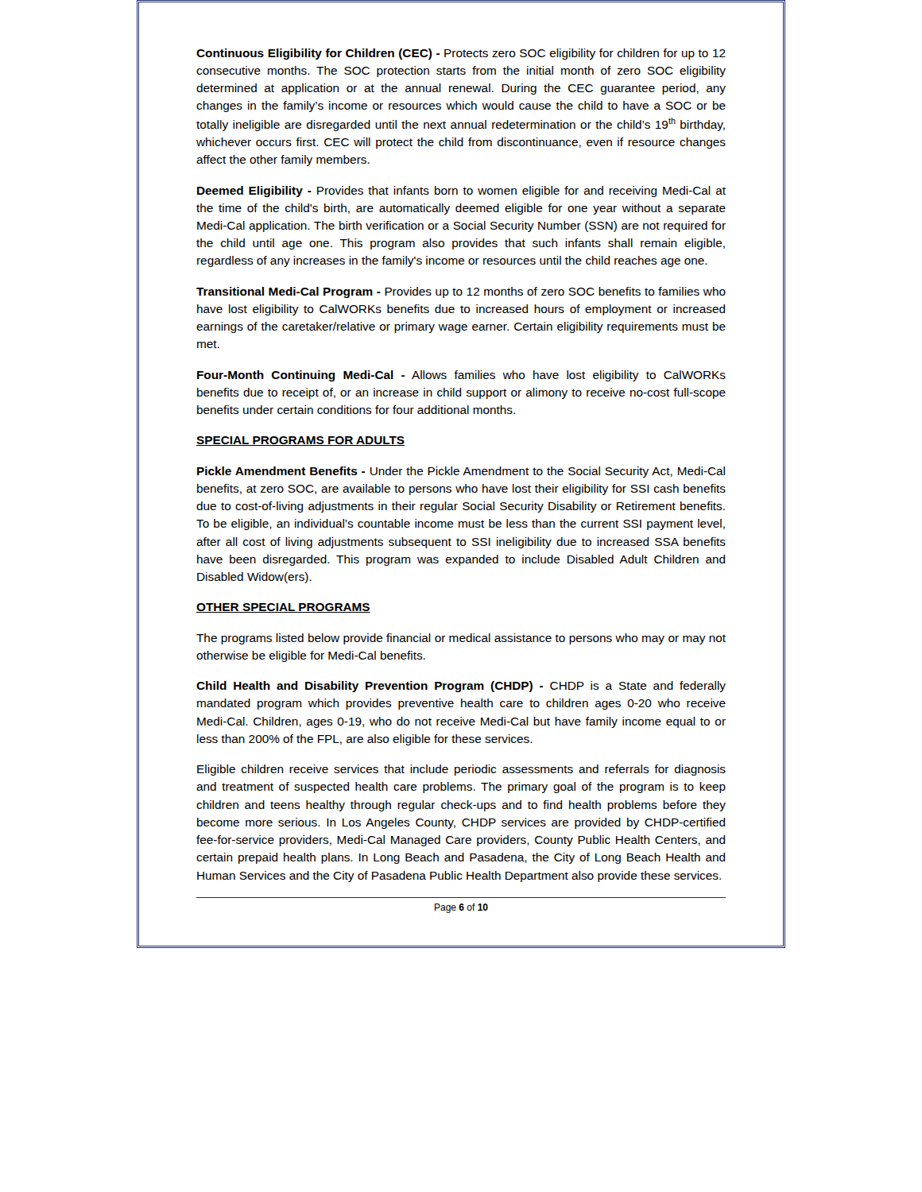Continuous Eligibility for Children (CEC) - Protects zero SOC eligibility for children for up to 12 consecutive months. The SOC protection starts from the initial month of zero SOC eligibility determined at application or at the annual renewal. During the CEC guarantee period, any changes in the family’s income or resources which would cause the child to have a SOC or be totally ineligible are disregarded until the next annual redetermination or the child’s 19th birthday, whichever occurs first. CEC will protect the child from discontinuance, even if resource changes affect the other family members.
Deemed Eligibility - Provides that infants born to women eligible for and receiving Medi-Cal at the time of the child's birth, are automatically deemed eligible for one year without a separate Medi-Cal application. The birth verification or a Social Security Number (SSN) are not required for the child until age one. This program also provides that such infants shall remain eligible, regardless of any increases in the family's income or resources until the child reaches age one.
Transitional Medi-Cal Program - Provides up to 12 months of zero SOC benefits to families who have lost eligibility to CalWORKs benefits due to increased hours of employment or increased earnings of the caretaker/relative or primary wage earner. Certain eligibility requirements must be met.
Four-Month Continuing Medi-Cal - Allows families who have lost eligibility to CalWORKs benefits due to receipt of, or an increase in child support or alimony to receive no-cost full-scope benefits under certain conditions for four additional months.
SPECIAL PROGRAMS FOR ADULTS
Pickle Amendment Benefits - Under the Pickle Amendment to the Social Security Act, Medi-Cal benefits, at zero SOC, are available to persons who have lost their eligibility for SSI cash benefits due to cost-of-living adjustments in their regular Social Security Disability or Retirement benefits. To be eligible, an individual’s countable income must be less than the current SSI payment level, after all cost of living adjustments subsequent to SSI ineligibility due to increased SSA benefits have been disregarded. This program was expanded to include Disabled Adult Children and Disabled Widow(ers).
OTHER SPECIAL PROGRAMS
The programs listed below provide financial or medical assistance to persons who may or may not otherwise be eligible for Medi-Cal benefits.
Child Health and Disability Prevention Program (CHDP) - CHDP is a State and federally mandated program which provides preventive health care to children ages 0-20 who receive Medi-Cal. Children, ages 0-19, who do not receive Medi-Cal but have family income equal to or less than 200% of the FPL, are also eligible for these services.
Eligible children receive services that include periodic assessments and referrals for diagnosis and treatment of suspected health care problems. The primary goal of the program is to keep children and teens healthy through regular check-ups and to find health problems before they become more serious. In Los Angeles County, CHDP services are provided by CHDP-certified fee-for-service providers, Medi-Cal Managed Care providers, County Public Health Centers, and certain prepaid health plans. In Long Beach and Pasadena, the City of Long Beach Health and Human Services and the City of Pasadena Public Health Department also provide these services.
Page 6 of 10